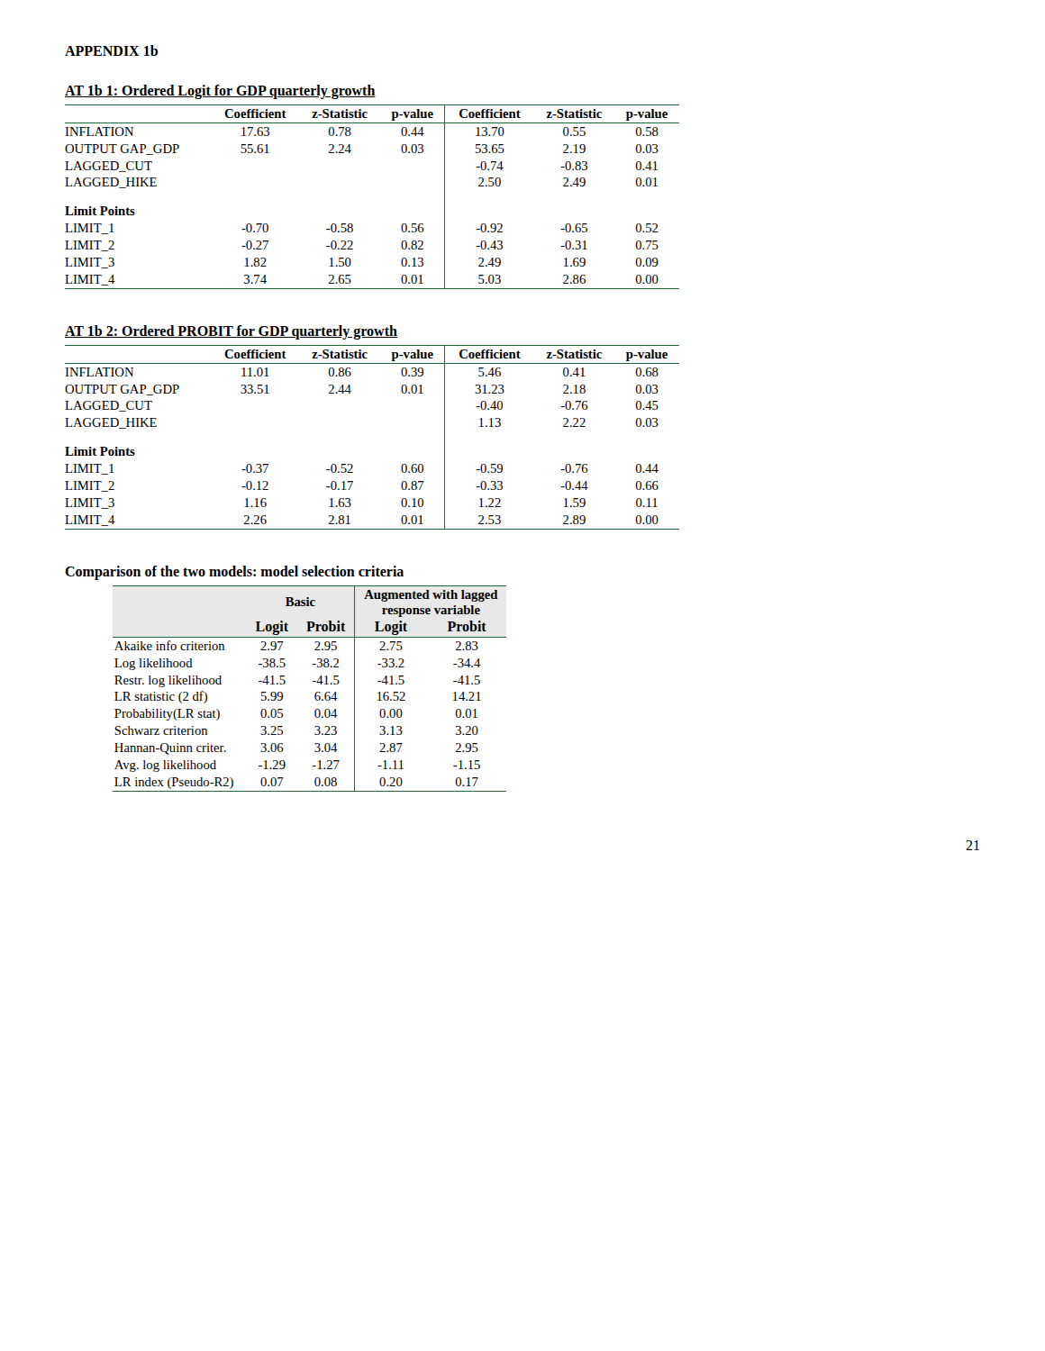APPENDIX 1b
AT 1b 1: Ordered Logit for GDP quarterly growth
| | Coefficient | z-Statistic | p-value | Coefficient | z-Statistic | p-value |
| --- | --- | --- | --- | --- | --- | --- |
| INFLATION | 17.63 | 0.78 | 0.44 | 13.70 | 0.55 | 0.58 |
| OUTPUT GAP_GDP | 55.61 | 2.24 | 0.03 | 53.65 | 2.19 | 0.03 |
| LAGGED_CUT | | | | -0.74 | -0.83 | 0.41 |
| LAGGED_HIKE | | | | 2.50 | 2.49 | 0.01 |
| Limit Points | | | | | | |
| LIMIT_1 | -0.70 | -0.58 | 0.56 | -0.92 | -0.65 | 0.52 |
| LIMIT_2 | -0.27 | -0.22 | 0.82 | -0.43 | -0.31 | 0.75 |
| LIMIT_3 | 1.82 | 1.50 | 0.13 | 2.49 | 1.69 | 0.09 |
| LIMIT_4 | 3.74 | 2.65 | 0.01 | 5.03 | 2.86 | 0.00 |
AT 1b 2: Ordered PROBIT for GDP quarterly growth
| | Coefficient | z-Statistic | p-value | Coefficient | z-Statistic | p-value |
| --- | --- | --- | --- | --- | --- | --- |
| INFLATION | 11.01 | 0.86 | 0.39 | 5.46 | 0.41 | 0.68 |
| OUTPUT GAP_GDP | 33.51 | 2.44 | 0.01 | 31.23 | 2.18 | 0.03 |
| LAGGED_CUT | | | | -0.40 | -0.76 | 0.45 |
| LAGGED_HIKE | | | | 1.13 | 2.22 | 0.03 |
| Limit Points | | | | | | |
| LIMIT_1 | -0.37 | -0.52 | 0.60 | -0.59 | -0.76 | 0.44 |
| LIMIT_2 | -0.12 | -0.17 | 0.87 | -0.33 | -0.44 | 0.66 |
| LIMIT_3 | 1.16 | 1.63 | 0.10 | 1.22 | 1.59 | 0.11 |
| LIMIT_4 | 2.26 | 2.81 | 0.01 | 2.53 | 2.89 | 0.00 |
Comparison of the two models: model selection criteria
| | Basic | Augmented with lagged response variable |
| | Logit | Probit | Logit | Probit |
| Akaike info criterion | 2.97 | 2.95 | 2.75 | 2.83 |
| Log likelihood | -38.5 | -38.2 | -33.2 | -34.4 |
| Restr. log likelihood | -41.5 | -41.5 | -41.5 | -41.5 |
| LR statistic (2 df) | 5.99 | 6.64 | 16.52 | 14.21 |
| Probability(LR stat) | 0.05 | 0.04 | 0.00 | 0.01 |
| Schwarz criterion | 3.25 | 3.23 | 3.13 | 3.20 |
| Hannan-Quinn criter. | 3.06 | 3.04 | 2.87 | 2.95 |
| Avg. log likelihood | -1.29 | -1.27 | -1.11 | -1.15 |
| LR index (Pseudo-R2) | 0.07 | 0.08 | 0.20 | 0.17 |
21